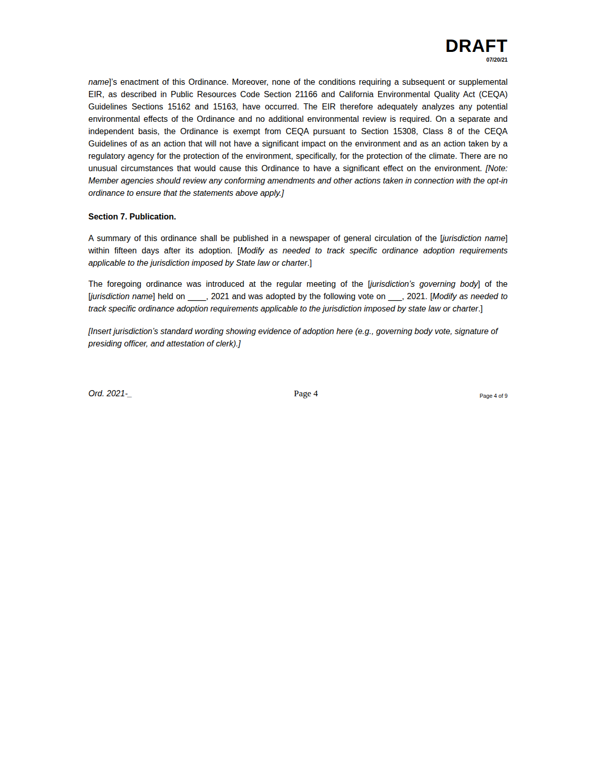DRAFT 07/20/21
name]’s enactment of this Ordinance. Moreover, none of the conditions requiring a subsequent or supplemental EIR, as described in Public Resources Code Section 21166 and California Environmental Quality Act (CEQA) Guidelines Sections 15162 and 15163, have occurred. The EIR therefore adequately analyzes any potential environmental effects of the Ordinance and no additional environmental review is required. On a separate and independent basis, the Ordinance is exempt from CEQA pursuant to Section 15308, Class 8 of the CEQA Guidelines of as an action that will not have a significant impact on the environment and as an action taken by a regulatory agency for the protection of the environment, specifically, for the protection of the climate. There are no unusual circumstances that would cause this Ordinance to have a significant effect on the environment. [Note: Member agencies should review any conforming amendments and other actions taken in connection with the opt-in ordinance to ensure that the statements above apply.]
Section 7. Publication.
A summary of this ordinance shall be published in a newspaper of general circulation of the [jurisdiction name] within fifteen days after its adoption. [Modify as needed to track specific ordinance adoption requirements applicable to the jurisdiction imposed by State law or charter.]
The foregoing ordinance was introduced at the regular meeting of the [jurisdiction’s governing body] of the [jurisdiction name] held on ____, 2021 and was adopted by the following vote on ___, 2021. [Modify as needed to track specific ordinance adoption requirements applicable to the jurisdiction imposed by state law or charter.]
[Insert jurisdiction’s standard wording showing evidence of adoption here (e.g., governing body vote, signature of presiding officer, and attestation of clerk).]
Ord. 2021-_ Page 4 Page 4 of 9